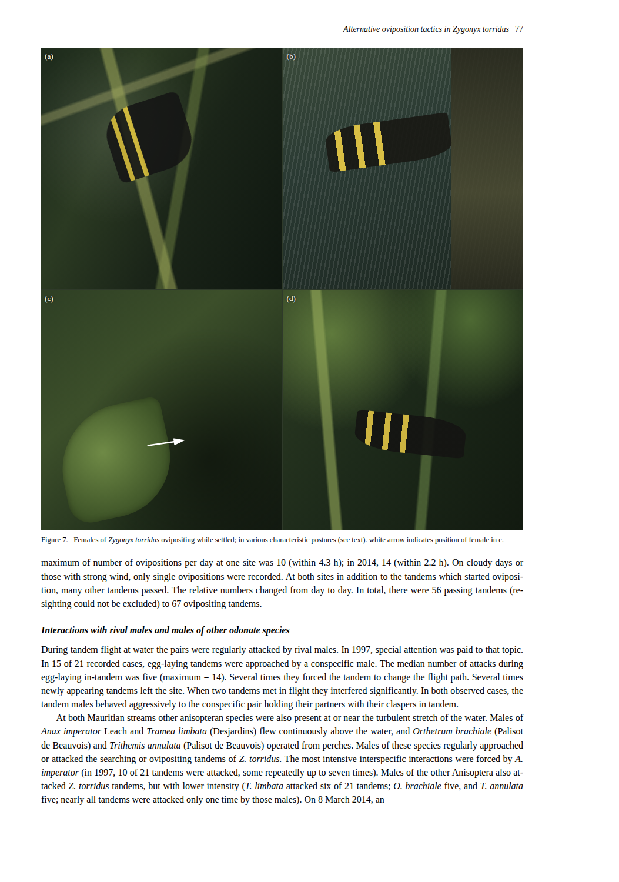Alternative oviposition tactics in Zygonyx torridus77
(a)
(b)
(c)
(d)
Figure 7. Females of Zygonyx torridus ovipositing while settled; in various characteristic postures (see text). white arrow indicates position of female in c.
maximum of number of ovipositions per day at one site was 10 (within 4.3 h); in 2014, 14 (within 2.2 h). On cloudy days or those with strong wind, only single ovipositions were recorded. At both sites in addition to the tandems which started oviposition, many other tandems passed. The relative numbers changed from day to day. In total, there were 56 passing tandems (resighting could not be excluded) to 67 ovipositing tandems.
Interactions with rival males and males of other odonate species
During tandem flight at water the pairs were regularly attacked by rival males. In 1997, special attention was paid to that topic. In 15 of 21 recorded cases, egg-laying tandems were approached by a conspecific male. The median number of attacks during egg-laying in-tandem was five (maximum = 14). Several times they forced the tandem to change the flight path. Several times newly appearing tandems left the site. When two tandems met in flight they interfered significantly. In both observed cases, the tandem males behaved aggressively to the conspecific pair holding their partners with their claspers in tandem.
At both Mauritian streams other anisopteran species were also present at or near the turbulent stretch of the water. Males of Anax imperator Leach and Tramea limbata (Desjardins) flew continuously above the water, and Orthetrum brachiale (Palisot de Beauvois) and Trithemis annulata (Palisot de Beauvois) operated from perches. Males of these species regularly approached or attacked the searching or ovipositing tandems of Z. torridus. The most intensive interspecific interactions were forced by A. imperator (in 1997, 10 of 21 tandems were attacked, some repeatedly up to seven times). Males of the other Anisoptera also attacked Z. torridus tandems, but with lower intensity (T. limbata attacked six of 21 tandems; O. brachiale five, and T. annulata five; nearly all tandems were attacked only one time by those males). On 8 March 2014, an